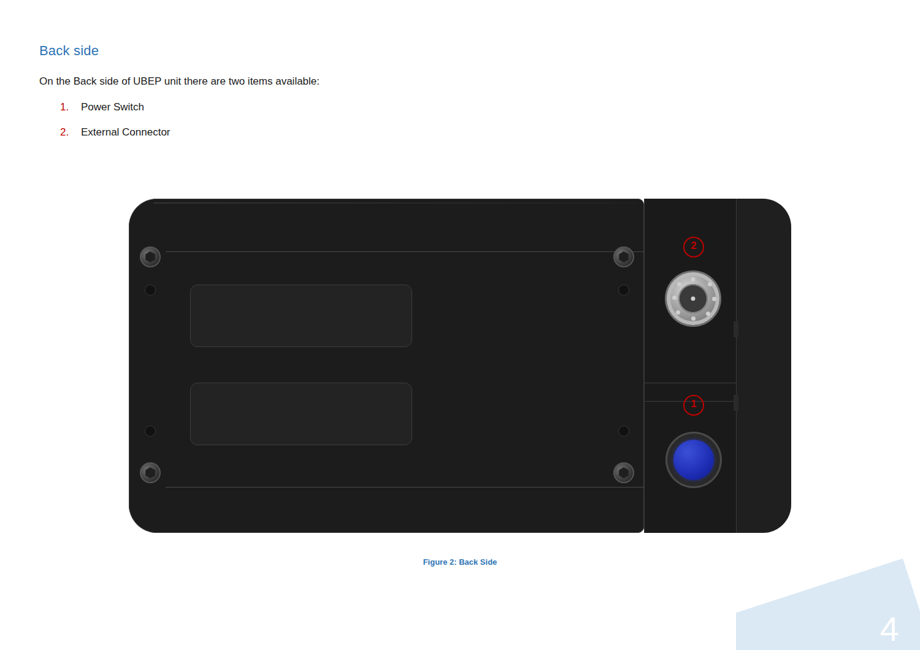Back side
On the Back side of UBEP unit there are two items available:
Power Switch
External Connector
2
1
Figure 2: Back Side
4